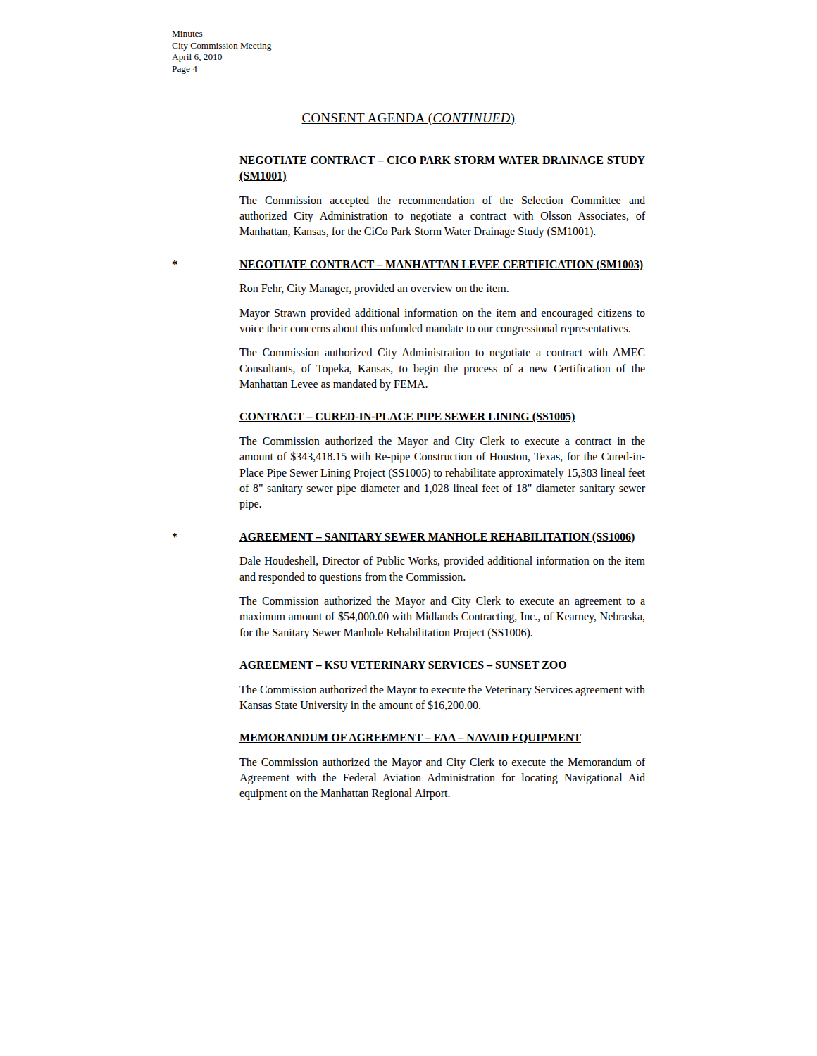Minutes
City Commission Meeting
April 6, 2010
Page 4
CONSENT AGENDA (CONTINUED)
NEGOTIATE CONTRACT – CICO PARK STORM WATER DRAINAGE STUDY (SM1001)
The Commission accepted the recommendation of the Selection Committee and authorized City Administration to negotiate a contract with Olsson Associates, of Manhattan, Kansas, for the CiCo Park Storm Water Drainage Study (SM1001).
*
NEGOTIATE CONTRACT – MANHATTAN LEVEE CERTIFICATION (SM1003)
Ron Fehr, City Manager, provided an overview on the item.
Mayor Strawn provided additional information on the item and encouraged citizens to voice their concerns about this unfunded mandate to our congressional representatives.
The Commission authorized City Administration to negotiate a contract with AMEC Consultants, of Topeka, Kansas, to begin the process of a new Certification of the Manhattan Levee as mandated by FEMA.
CONTRACT – CURED-IN-PLACE PIPE SEWER LINING (SS1005)
The Commission authorized the Mayor and City Clerk to execute a contract in the amount of $343,418.15 with Re-pipe Construction of Houston, Texas, for the Cured-in-Place Pipe Sewer Lining Project (SS1005) to rehabilitate approximately 15,383 lineal feet of 8" sanitary sewer pipe diameter and 1,028 lineal feet of 18" diameter sanitary sewer pipe.
*
AGREEMENT – SANITARY SEWER MANHOLE REHABILITATION (SS1006)
Dale Houdeshell, Director of Public Works, provided additional information on the item and responded to questions from the Commission.
The Commission authorized the Mayor and City Clerk to execute an agreement to a maximum amount of $54,000.00 with Midlands Contracting, Inc., of Kearney, Nebraska, for the Sanitary Sewer Manhole Rehabilitation Project (SS1006).
AGREEMENT – KSU VETERINARY SERVICES – SUNSET ZOO
The Commission authorized the Mayor to execute the Veterinary Services agreement with Kansas State University in the amount of $16,200.00.
MEMORANDUM OF AGREEMENT – FAA – NAVAID EQUIPMENT
The Commission authorized the Mayor and City Clerk to execute the Memorandum of Agreement with the Federal Aviation Administration for locating Navigational Aid equipment on the Manhattan Regional Airport.